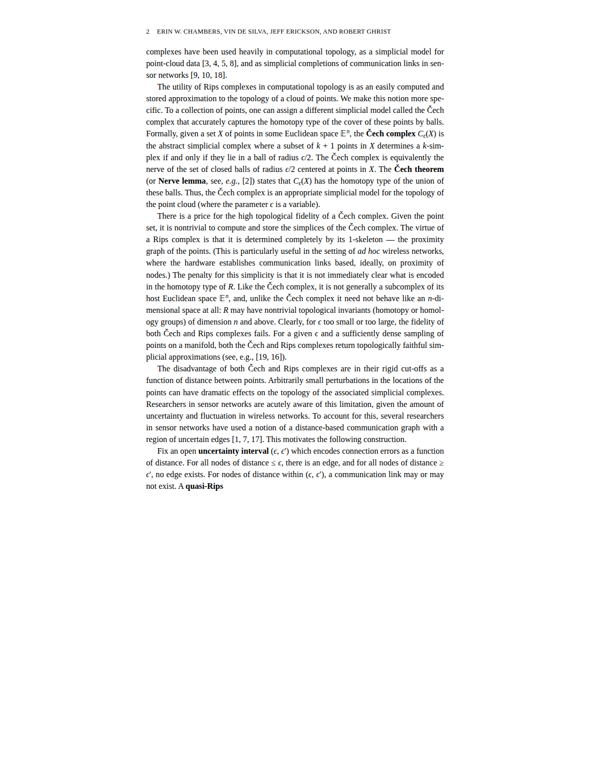2 ERIN W. CHAMBERS, VIN DE SILVA, JEFF ERICKSON, AND ROBERT GHRIST
complexes have been used heavily in computational topology, as a simplicial model for point-cloud data [3, 4, 5, 8], and as simplicial completions of communication links in sensor networks [9, 10, 18].
The utility of Rips complexes in computational topology is as an easily computed and stored approximation to the topology of a cloud of points. We make this notion more specific. To a collection of points, one can assign a different simplicial model called the Čech complex that accurately captures the homotopy type of the cover of these points by balls. Formally, given a set X of points in some Euclidean space 𝔼n, the Čech complex Cϵ(X) is the abstract simplicial complex where a subset of k + 1 points in X determines a k-simplex if and only if they lie in a ball of radius ϵ/2. The Čech complex is equivalently the nerve of the set of closed balls of radius ϵ/2 centered at points in X. The Čech theorem (or Nerve lemma, see, e.g., [2]) states that Cϵ(X) has the homotopy type of the union of these balls. Thus, the Čech complex is an appropriate simplicial model for the topology of the point cloud (where the parameter ϵ is a variable).
There is a price for the high topological fidelity of a Čech complex. Given the point set, it is nontrivial to compute and store the simplices of the Čech complex. The virtue of a Rips complex is that it is determined completely by its 1-skeleton — the proximity graph of the points. (This is particularly useful in the setting of ad hoc wireless networks, where the hardware establishes communication links based, ideally, on proximity of nodes.) The penalty for this simplicity is that it is not immediately clear what is encoded in the homotopy type of R. Like the Čech complex, it is not generally a subcomplex of its host Euclidean space 𝔼n, and, unlike the Čech complex it need not behave like an n-dimensional space at all: R may have nontrivial topological invariants (homotopy or homology groups) of dimension n and above. Clearly, for ϵ too small or too large, the fidelity of both Čech and Rips complexes fails. For a given ϵ and a sufficiently dense sampling of points on a manifold, both the Čech and Rips complexes return topologically faithful simplicial approximations (see, e.g., [19, 16]).
The disadvantage of both Čech and Rips complexes are in their rigid cut-offs as a function of distance between points. Arbitrarily small perturbations in the locations of the points can have dramatic effects on the topology of the associated simplicial complexes. Researchers in sensor networks are acutely aware of this limitation, given the amount of uncertainty and fluctuation in wireless networks. To account for this, several researchers in sensor networks have used a notion of a distance-based communication graph with a region of uncertain edges [1, 7, 17]. This motivates the following construction.
Fix an open uncertainty interval (ϵ, ϵ′) which encodes connection errors as a function of distance. For all nodes of distance ≤ ϵ, there is an edge, and for all nodes of distance ≥ ϵ′, no edge exists. For nodes of distance within (ϵ, ϵ′), a communication link may or may not exist. A quasi-Rips